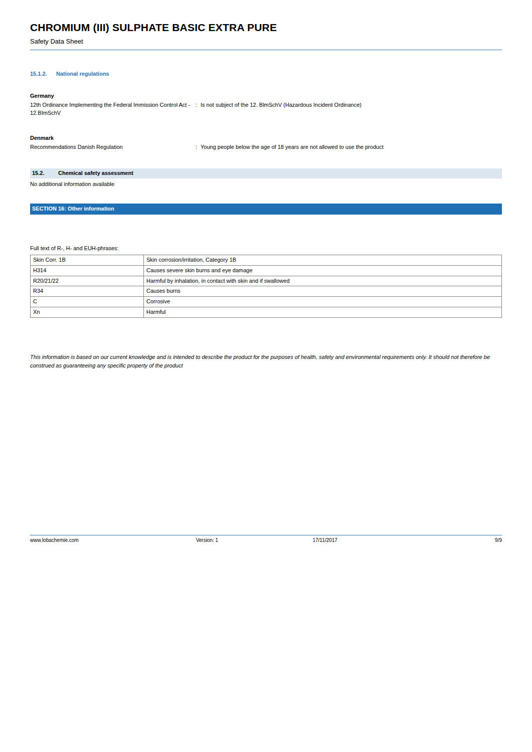CHROMIUM (III) SULPHATE BASIC EXTRA PURE
Safety Data Sheet
15.1.2. National regulations
Germany
| 12th Ordinance Implementing the Federal Immission Control Act - 12.BImSchV | : | Is not subject of the 12. BlmSchV (Hazardous Incident Ordinance) |
Denmark
| Recommendations Danish Regulation | : | Young people below the age of 18 years are not allowed to use the product |
15.2. Chemical safety assessment
No additional information available
SECTION 16: Other information
Full text of R-, H- and EUH-phrases:
| Skin Corr. 1B | Skin corrosion/irritation, Category 1B |
| H314 | Causes severe skin burns and eye damage |
| R20/21/22 | Harmful by inhalation, in contact with skin and if swallowed |
| R34 | Causes burns |
| C | Corrosive |
| Xn | Harmful |
This information is based on our current knowledge and is intended to describe the product for the purposes of health, safety and environmental requirements only. It should not therefore be construed as guaranteeing any specific property of the product
| www.lobachemie.com | Version: 1 | 17/11/2017 | 9/9 |